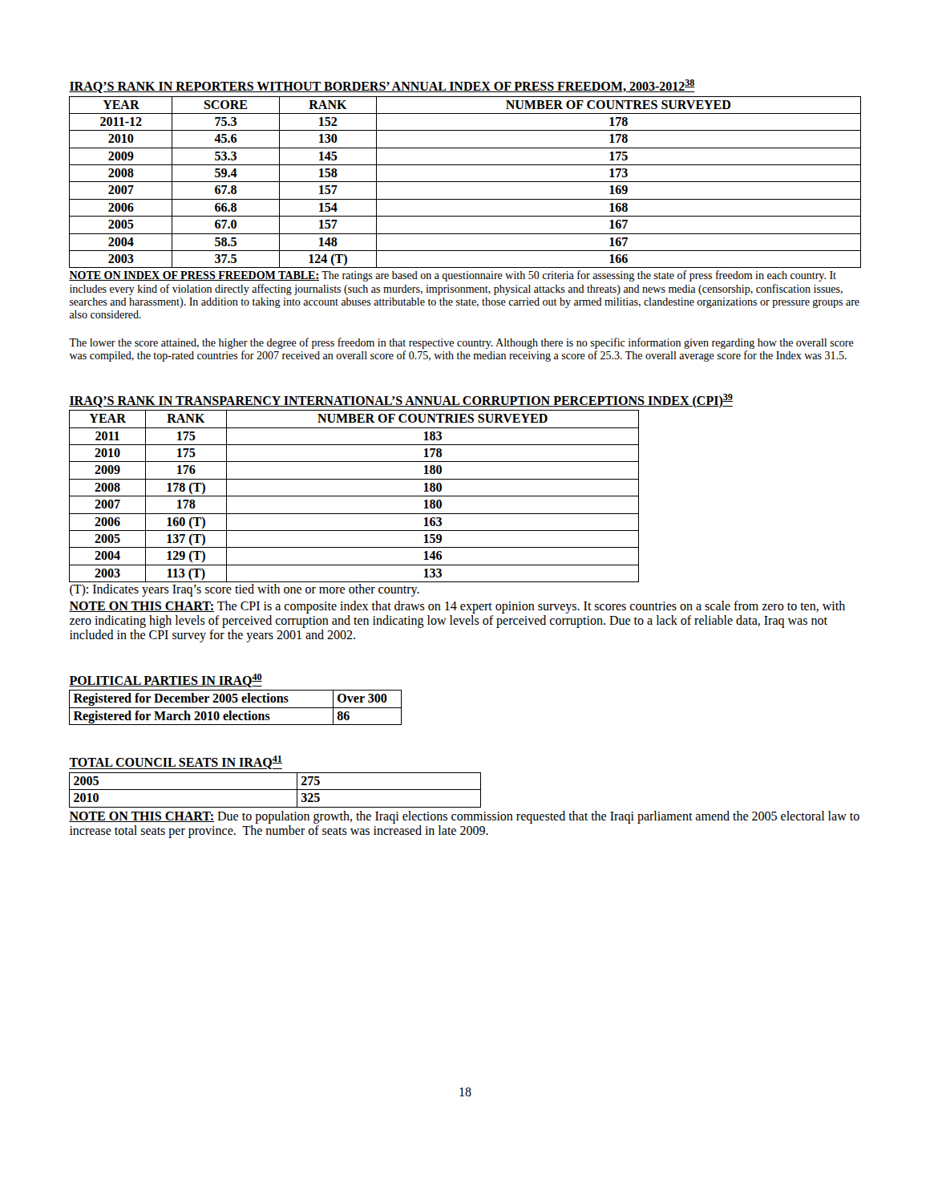IRAQ’S RANK IN REPORTERS WITHOUT BORDERS’ ANNUAL INDEX OF PRESS FREEDOM, 2003-201238
| YEAR | SCORE | RANK | NUMBER OF COUNTRES SURVEYED |
| --- | --- | --- | --- |
| 2011-12 | 75.3 | 152 | 178 |
| 2010 | 45.6 | 130 | 178 |
| 2009 | 53.3 | 145 | 175 |
| 2008 | 59.4 | 158 | 173 |
| 2007 | 67.8 | 157 | 169 |
| 2006 | 66.8 | 154 | 168 |
| 2005 | 67.0 | 157 | 167 |
| 2004 | 58.5 | 148 | 167 |
| 2003 | 37.5 | 124 (T) | 166 |
NOTE ON INDEX OF PRESS FREEDOM TABLE: The ratings are based on a questionnaire with 50 criteria for assessing the state of press freedom in each country. It includes every kind of violation directly affecting journalists (such as murders, imprisonment, physical attacks and threats) and news media (censorship, confiscation issues, searches and harassment). In addition to taking into account abuses attributable to the state, those carried out by armed militias, clandestine organizations or pressure groups are also considered.
The lower the score attained, the higher the degree of press freedom in that respective country. Although there is no specific information given regarding how the overall score was compiled, the top-rated countries for 2007 received an overall score of 0.75, with the median receiving a score of 25.3. The overall average score for the Index was 31.5.
IRAQ’S RANK IN TRANSPARENCY INTERNATIONAL’S ANNUAL CORRUPTION PERCEPTIONS INDEX (CPI)39
| YEAR | RANK | NUMBER OF COUNTRIES SURVEYED |
| --- | --- | --- |
| 2011 | 175 | 183 |
| 2010 | 175 | 178 |
| 2009 | 176 | 180 |
| 2008 | 178 (T) | 180 |
| 2007 | 178 | 180 |
| 2006 | 160 (T) | 163 |
| 2005 | 137 (T) | 159 |
| 2004 | 129 (T) | 146 |
| 2003 | 113 (T) | 133 |
(T): Indicates years Iraq’s score tied with one or more other country.
NOTE ON THIS CHART: The CPI is a composite index that draws on 14 expert opinion surveys. It scores countries on a scale from zero to ten, with zero indicating high levels of perceived corruption and ten indicating low levels of perceived corruption. Due to a lack of reliable data, Iraq was not included in the CPI survey for the years 2001 and 2002.
POLITICAL PARTIES IN IRAQ40
| Registered for December 2005 elections | Over 300 |
| Registered for March 2010 elections | 86 |
TOTAL COUNCIL SEATS IN IRAQ41
| 2005 | 275 |
| 2010 | 325 |
NOTE ON THIS CHART: Due to population growth, the Iraqi elections commission requested that the Iraqi parliament amend the 2005 electoral law to increase total seats per province. The number of seats was increased in late 2009.
18